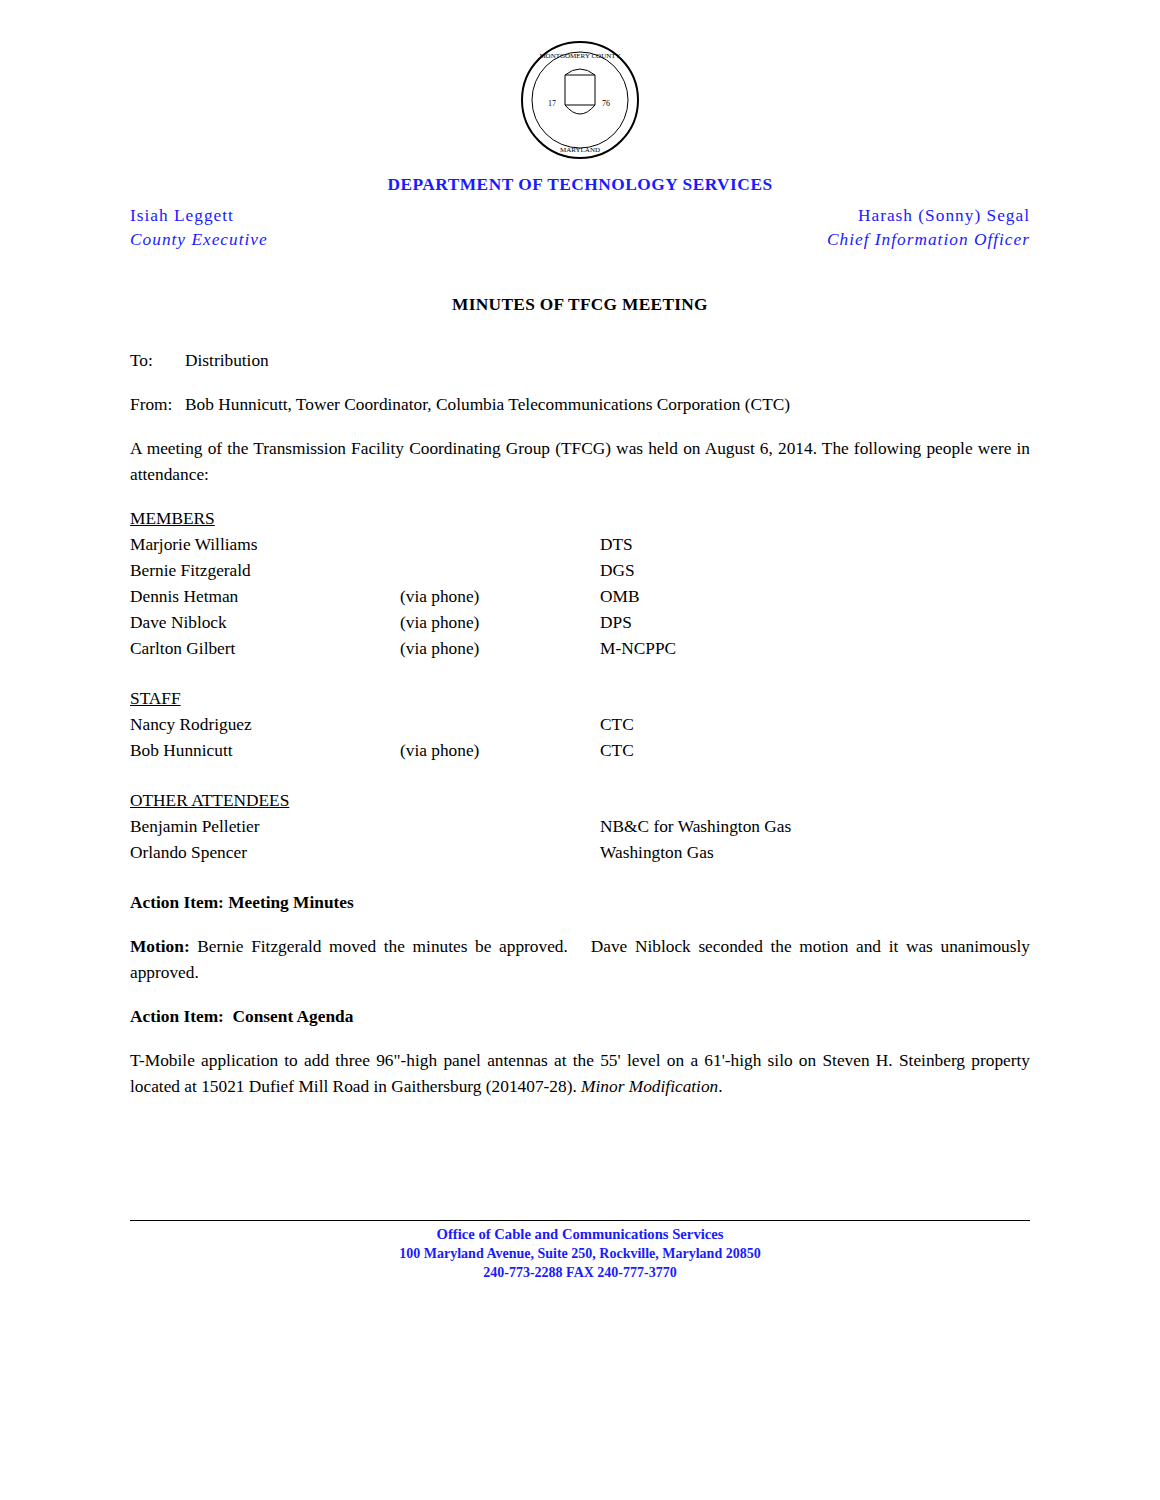DEPARTMENT OF TECHNOLOGY SERVICES
Isiah Leggett
County Executive
Harash (Sonny) Segal
Chief Information Officer
MINUTES OF TFCG MEETING
To: Distribution
From: Bob Hunnicutt, Tower Coordinator, Columbia Telecommunications Corporation (CTC)
A meeting of the Transmission Facility Coordinating Group (TFCG) was held on August 6, 2014. The following people were in attendance:
MEMBERS
| Marjorie Williams | | DTS |
| Bernie Fitzgerald | | DGS |
| Dennis Hetman | (via phone) | OMB |
| Dave Niblock | (via phone) | DPS |
| Carlton Gilbert | (via phone) | M-NCPPC |
STAFF
| Nancy Rodriguez | | CTC |
| Bob Hunnicutt | (via phone) | CTC |
OTHER ATTENDEES
| Benjamin Pelletier | | NB&C for Washington Gas |
| Orlando Spencer | | Washington Gas |
Action Item: Meeting Minutes
Motion: Bernie Fitzgerald moved the minutes be approved. Dave Niblock seconded the motion and it was unanimously approved.
Action Item: Consent Agenda
T-Mobile application to add three 96"-high panel antennas at the 55' level on a 61'-high silo on Steven H. Steinberg property located at 15021 Dufief Mill Road in Gaithersburg (201407-28). Minor Modification.
Office of Cable and Communications Services
100 Maryland Avenue, Suite 250, Rockville, Maryland 20850
240-773-2288 FAX 240-777-3770